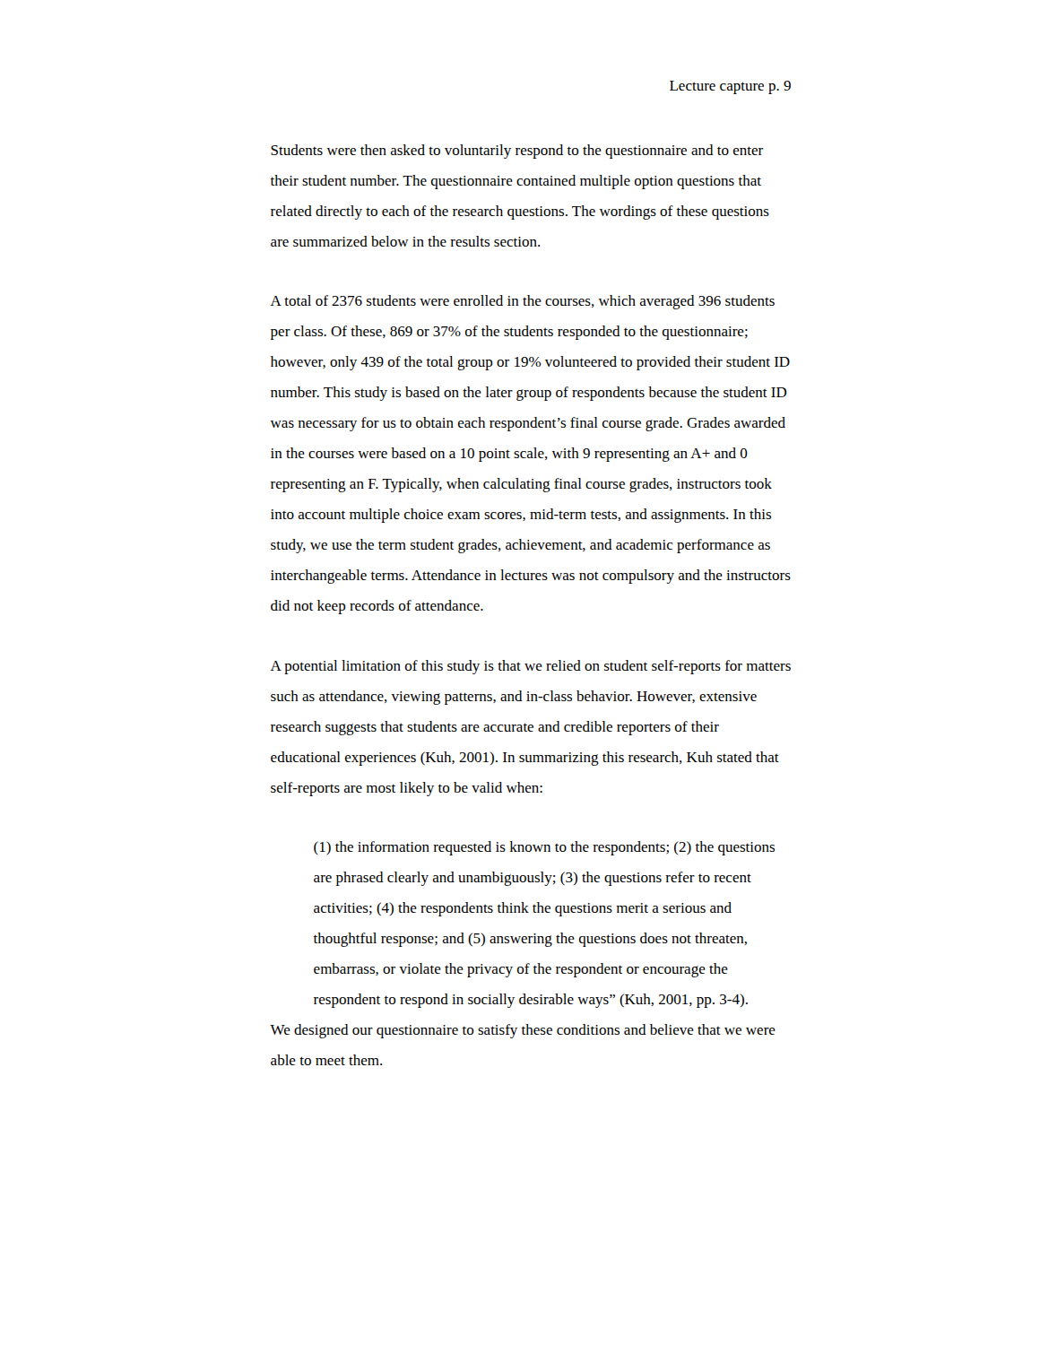Lecture capture p. 9
Students were then asked to voluntarily respond to the questionnaire and to enter their student number. The questionnaire contained multiple option questions that related directly to each of the research questions. The wordings of these questions are summarized below in the results section.
A total of 2376 students were enrolled in the courses, which averaged 396 students per class. Of these, 869 or 37% of the students responded to the questionnaire; however, only 439 of the total group or 19% volunteered to provided their student ID number. This study is based on the later group of respondents because the student ID was necessary for us to obtain each respondent’s final course grade. Grades awarded in the courses were based on a 10 point scale, with 9 representing an A+ and 0 representing an F. Typically, when calculating final course grades, instructors took into account multiple choice exam scores, mid-term tests, and assignments. In this study, we use the term student grades, achievement, and academic performance as interchangeable terms. Attendance in lectures was not compulsory and the instructors did not keep records of attendance.
A potential limitation of this study is that we relied on student self-reports for matters such as attendance, viewing patterns, and in-class behavior. However, extensive research suggests that students are accurate and credible reporters of their educational experiences (Kuh, 2001). In summarizing this research, Kuh stated that self-reports are most likely to be valid when:
(1) the information requested is known to the respondents; (2) the questions are phrased clearly and unambiguously; (3) the questions refer to recent activities; (4) the respondents think the questions merit a serious and thoughtful response; and (5) answering the questions does not threaten, embarrass, or violate the privacy of the respondent or encourage the respondent to respond in socially desirable ways” (Kuh, 2001, pp. 3-4).
We designed our questionnaire to satisfy these conditions and believe that we were able to meet them.